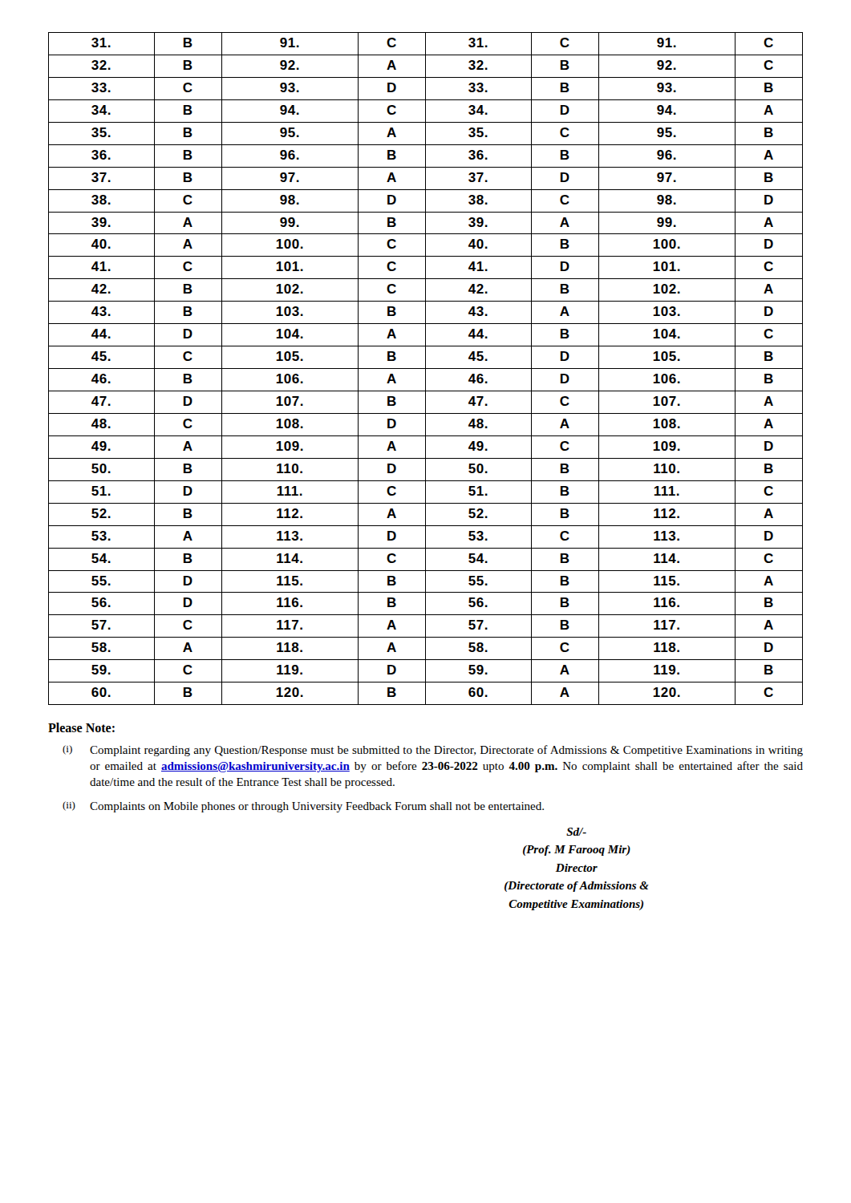| 31. | B | 91. | C | 31. | C | 91. | C |
| 32. | B | 92. | A | 32. | B | 92. | C |
| 33. | C | 93. | D | 33. | B | 93. | B |
| 34. | B | 94. | C | 34. | D | 94. | A |
| 35. | B | 95. | A | 35. | C | 95. | B |
| 36. | B | 96. | B | 36. | B | 96. | A |
| 37. | B | 97. | A | 37. | D | 97. | B |
| 38. | C | 98. | D | 38. | C | 98. | D |
| 39. | A | 99. | B | 39. | A | 99. | A |
| 40. | A | 100. | C | 40. | B | 100. | D |
| 41. | C | 101. | C | 41. | D | 101. | C |
| 42. | B | 102. | C | 42. | B | 102. | A |
| 43. | B | 103. | B | 43. | A | 103. | D |
| 44. | D | 104. | A | 44. | B | 104. | C |
| 45. | C | 105. | B | 45. | D | 105. | B |
| 46. | B | 106. | A | 46. | D | 106. | B |
| 47. | D | 107. | B | 47. | C | 107. | A |
| 48. | C | 108. | D | 48. | A | 108. | A |
| 49. | A | 109. | A | 49. | C | 109. | D |
| 50. | B | 110. | D | 50. | B | 110. | B |
| 51. | D | 111. | C | 51. | B | 111. | C |
| 52. | B | 112. | A | 52. | B | 112. | A |
| 53. | A | 113. | D | 53. | C | 113. | D |
| 54. | B | 114. | C | 54. | B | 114. | C |
| 55. | D | 115. | B | 55. | B | 115. | A |
| 56. | D | 116. | B | 56. | B | 116. | B |
| 57. | C | 117. | A | 57. | B | 117. | A |
| 58. | A | 118. | A | 58. | C | 118. | D |
| 59. | C | 119. | D | 59. | A | 119. | B |
| 60. | B | 120. | B | 60. | A | 120. | C |
Please Note:
Complaint regarding any Question/Response must be submitted to the Director, Directorate of Admissions & Competitive Examinations in writing or emailed at admissions@kashmiruniversity.ac.in by or before 23-06-2022 upto 4.00 p.m. No complaint shall be entertained after the said date/time and the result of the Entrance Test shall be processed.
Complaints on Mobile phones or through University Feedback Forum shall not be entertained.
Sd/- (Prof. M Farooq Mir)
Director
(Directorate of Admissions &
Competitive Examinations)